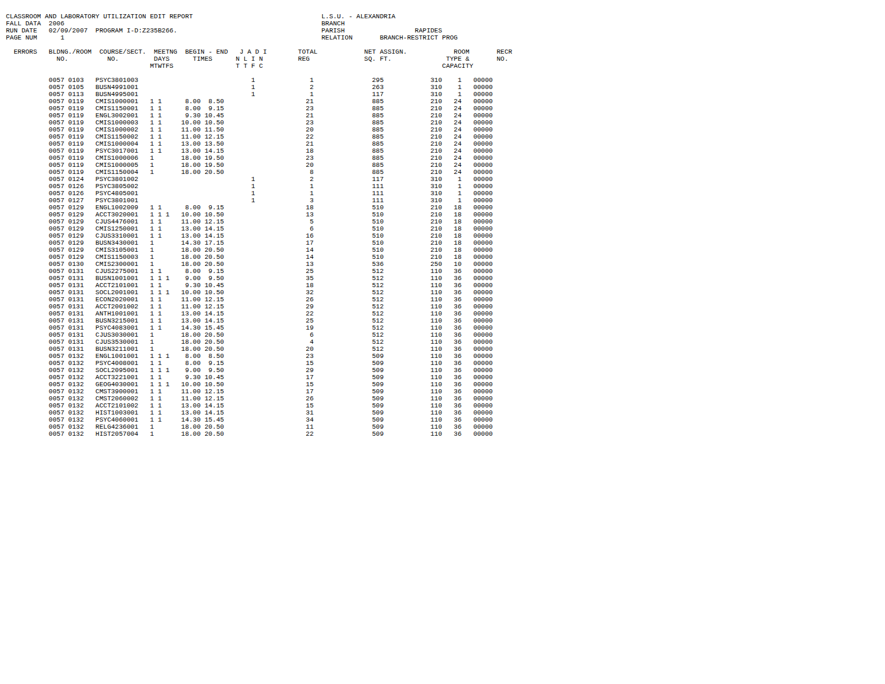CLASSROOM AND LABORATORY UTILIZATION EDIT REPORT L.S.U. - ALEXANDRIA FALL DATA 2006 BRANCH RUN DATE 02/09/2007 PROGRAM I-D:Z235B266. PARISH RAPIDES PAGE NUM 1 RELATION BRANCH-RESTRICT PROG ERRORS BLDNG./ROOM COURSE/SECT. MEETNG BEGIN - END J A D I TOTAL NET ASSIGN. ROOM RECR NO. NO. DAYS TIMES N L I N REG SQ. FT. TYPE & NO. MTWTFS T T F C CAPACITY 0057 0103 PSYC3801003 1 1 295 310 1 00000 0057 0105 BUSN4991001 1 2 263 310 1 00000 0057 0113 BUSN4995001 1 1 117 310 1 00000 0057 0119 CMIS1000001 1 1 8.00 8.50 21 885 210 24 00000 0057 0119 CMIS1150001 1 1 8.00 9.15 23 885 210 24 00000 0057 0119 ENGL3002001 1 1 9.30 10.45 21 885 210 24 00000 0057 0119 CMIS1000003 1 1 10.00 10.50 23 885 210 24 00000 0057 0119 CMIS1000002 1 1 11.00 11.50 20 885 210 24 00000 0057 0119 CMIS1150002 1 1 11.00 12.15 22 885 210 24 00000 0057 0119 CMIS1000004 1 1 13.00 13.50 21 885 210 24 00000 0057 0119 PSYC3017001 1 1 13.00 14.15 18 885 210 24 00000 0057 0119 CMIS1000006 1 18.00 19.50 23 885 210 24 00000 0057 0119 CMIS1000005 1 18.00 19.50 20 885 210 24 00000 0057 0119 CMIS1150004 1 18.00 20.50 8 885 210 24 00000 0057 0124 PSYC3801002 1 2 117 310 1 00000 0057 0126 PSYC3805002 1 1 111 310 1 00000 0057 0126 PSYC4805001 1 1 111 310 1 00000 0057 0127 PSYC3801001 1 3 111 310 1 00000 0057 0129 ENGL1002009 1 1 8.00 9.15 18 510 210 18 00000 0057 0129 ACCT3020001 1 1 1 10.00 10.50 13 510 210 18 00000 0057 0129 CJUS4476001 1 1 11.00 12.15 5 510 210 18 00000 0057 0129 CMIS1250001 1 1 13.00 14.15 6 510 210 18 00000 0057 0129 CJUS3310001 1 1 13.00 14.15 16 510 210 18 00000 0057 0129 BUSN3430001 1 14.30 17.15 17 510 210 18 00000 0057 0129 CMIS3105001 1 18.00 20.50 14 510 210 18 00000 0057 0129 CMIS1150003 1 18.00 20.50 14 510 210 18 00000 0057 0130 CMIS2300001 1 18.00 20.50 13 536 250 10 00000 0057 0131 CJUS2275001 1 1 8.00 9.15 25 512 110 36 00000 0057 0131 BUSN1001001 1 1 1 9.00 9.50 35 512 110 36 00000 0057 0131 ACCT2101001 1 1 9.30 10.45 18 512 110 36 00000 0057 0131 SOCL2001001 1 1 1 10.00 10.50 32 512 110 36 00000 0057 0131 ECON2020001 1 1 11.00 12.15 26 512 110 36 00000 0057 0131 ACCT2001002 1 1 11.00 12.15 29 512 110 36 00000 0057 0131 ANTH1001001 1 1 13.00 14.15 22 512 110 36 00000 0057 0131 BUSN3215001 1 1 13.00 14.15 25 512 110 36 00000 0057 0131 PSYC4083001 1 1 14.30 15.45 19 512 110 36 00000 0057 0131 CJUS3030001 1 18.00 20.50 6 512 110 36 00000 0057 0131 CJUS3530001 1 18.00 20.50 4 512 110 36 00000 0057 0131 BUSN3211001 1 18.00 20.50 20 512 110 36 00000 0057 0132 ENGL1001001 1 1 1 8.00 8.50 23 509 110 36 00000 0057 0132 PSYC4008001 1 1 8.00 9.15 15 509 110 36 00000 0057 0132 SOCL2095001 1 1 1 9.00 9.50 29 509 110 36 00000 0057 0132 ACCT3221001 1 1 9.30 10.45 17 509 110 36 00000 0057 0132 GEOG4030001 1 1 1 10.00 10.50 15 509 110 36 00000 0057 0132 CMST3900001 1 1 11.00 12.15 17 509 110 36 00000 0057 0132 CMST2060002 1 1 11.00 12.15 26 509 110 36 00000 0057 0132 ACCT2101002 1 1 13.00 14.15 15 509 110 36 00000 0057 0132 HIST1003001 1 1 13.00 14.15 31 509 110 36 00000 0057 0132 PSYC4060001 1 1 14.30 15.45 34 509 110 36 00000 0057 0132 RELG4236001 1 18.00 20.50 11 509 110 36 00000 0057 0132 HIST2057004 1 18.00 20.50 22 509 110 36 00000